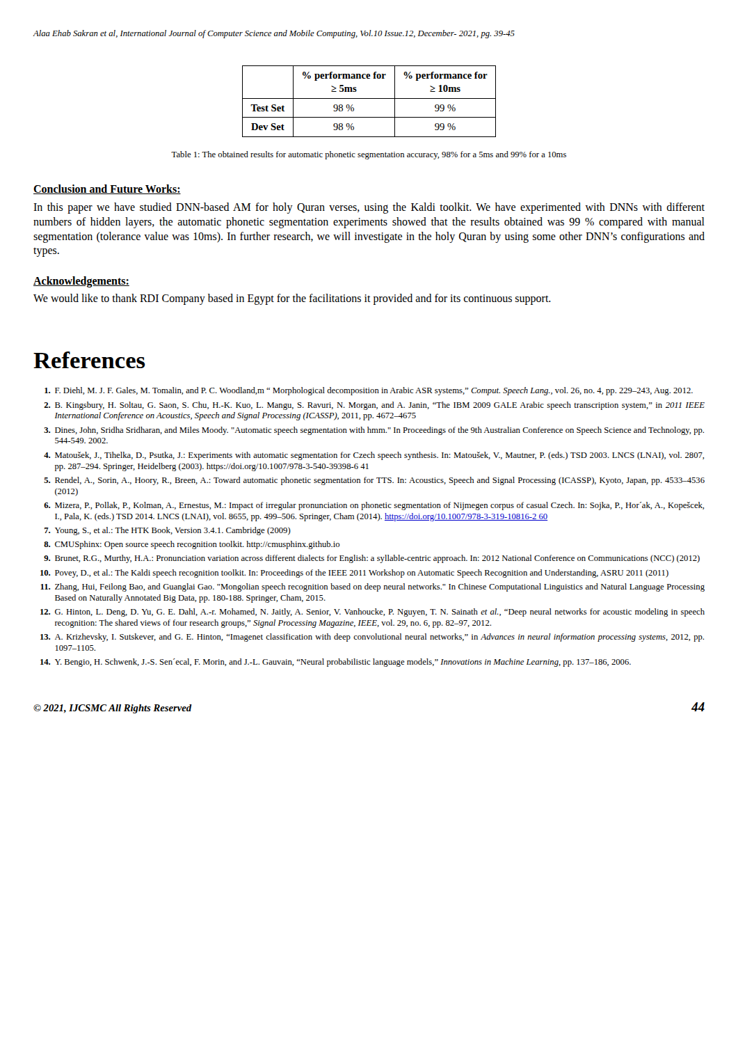Alaa Ehab Sakran et al, International Journal of Computer Science and Mobile Computing, Vol.10 Issue.12, December- 2021, pg. 39-45
| | % performance for ≥ 5ms | % performance for ≥ 10ms |
| --- | --- | --- |
| Test Set | 98 % | 99 % |
| Dev Set | 98 % | 99 % |
Table 1: The obtained results for automatic phonetic segmentation accuracy, 98% for a 5ms and 99% for a 10ms
Conclusion and Future Works:
In this paper we have studied DNN-based AM for holy Quran verses, using the Kaldi toolkit. We have experimented with DNNs with different numbers of hidden layers, the automatic phonetic segmentation experiments showed that the results obtained was 99 % compared with manual segmentation (tolerance value was 10ms). In further research, we will investigate in the holy Quran by using some other DNN’s configurations and types.
Acknowledgements:
We would like to thank RDI Company based in Egypt for the facilitations it provided and for its continuous support.
References
F. Diehl, M. J. F. Gales, M. Tomalin, and P. C. Woodland,m “ Morphological decomposition in Arabic ASR systems,” Comput. Speech Lang., vol. 26, no. 4, pp. 229–243, Aug. 2012.
B. Kingsbury, H. Soltau, G. Saon, S. Chu, H.-K. Kuo, L. Mangu, S. Ravuri, N. Morgan, and A. Janin, “The IBM 2009 GALE Arabic speech transcription system,” in 2011 IEEE International Conference on Acoustics, Speech and Signal Processing (ICASSP), 2011, pp. 4672–4675
Dines, John, Sridha Sridharan, and Miles Moody. "Automatic speech segmentation with hmm." In Proceedings of the 9th Australian Conference on Speech Science and Technology, pp. 544-549. 2002.
Matoušek, J., Tihelka, D., Psutka, J.: Experiments with automatic segmentation for Czech speech synthesis. In: Matoušek, V., Mautner, P. (eds.) TSD 2003. LNCS (LNAI), vol. 2807, pp. 287–294. Springer, Heidelberg (2003). https://doi.org/10.1007/978-3-540-39398-6 41
Rendel, A., Sorin, A., Hoory, R., Breen, A.: Toward automatic phonetic segmentation for TTS. In: Acoustics, Speech and Signal Processing (ICASSP), Kyoto, Japan, pp. 4533–4536 (2012)
Mizera, P., Pollak, P., Kolman, A., Ernestus, M.: Impact of irregular pronunciation on phonetic segmentation of Nijmegen corpus of casual Czech. In: Sojka, P., Hor´ak, A., Kopešcek, I., Pala, K. (eds.) TSD 2014. LNCS (LNAI), vol. 8655, pp. 499–506. Springer, Cham (2014). https://doi.org/10.1007/978-3-319-10816-2 60
Young, S., et al.: The HTK Book, Version 3.4.1. Cambridge (2009)
CMUSphinx: Open source speech recognition toolkit. http://cmusphinx.github.io
Brunet, R.G., Murthy, H.A.: Pronunciation variation across different dialects for English: a syllable-centric approach. In: 2012 National Conference on Communications (NCC) (2012)
Povey, D., et al.: The Kaldi speech recognition toolkit. In: Proceedings of the IEEE 2011 Workshop on Automatic Speech Recognition and Understanding, ASRU 2011 (2011)
Zhang, Hui, Feilong Bao, and Guanglai Gao. "Mongolian speech recognition based on deep neural networks." In Chinese Computational Linguistics and Natural Language Processing Based on Naturally Annotated Big Data, pp. 180-188. Springer, Cham, 2015.
G. Hinton, L. Deng, D. Yu, G. E. Dahl, A.-r. Mohamed, N. Jaitly, A. Senior, V. Vanhoucke, P. Nguyen, T. N. Sainath et al., “Deep neural networks for acoustic modeling in speech recognition: The shared views of four research groups,” Signal Processing Magazine, IEEE, vol. 29, no. 6, pp. 82–97, 2012.
A. Krizhevsky, I. Sutskever, and G. E. Hinton, “Imagenet classification with deep convolutional neural networks,” in Advances in neural information processing systems, 2012, pp. 1097–1105.
Y. Bengio, H. Schwenk, J.-S. Sen´ecal, F. Morin, and J.-L. Gauvain, “Neural probabilistic language models,” Innovations in Machine Learning, pp. 137–186, 2006.
© 2021, IJCSMC All Rights Reserved 44